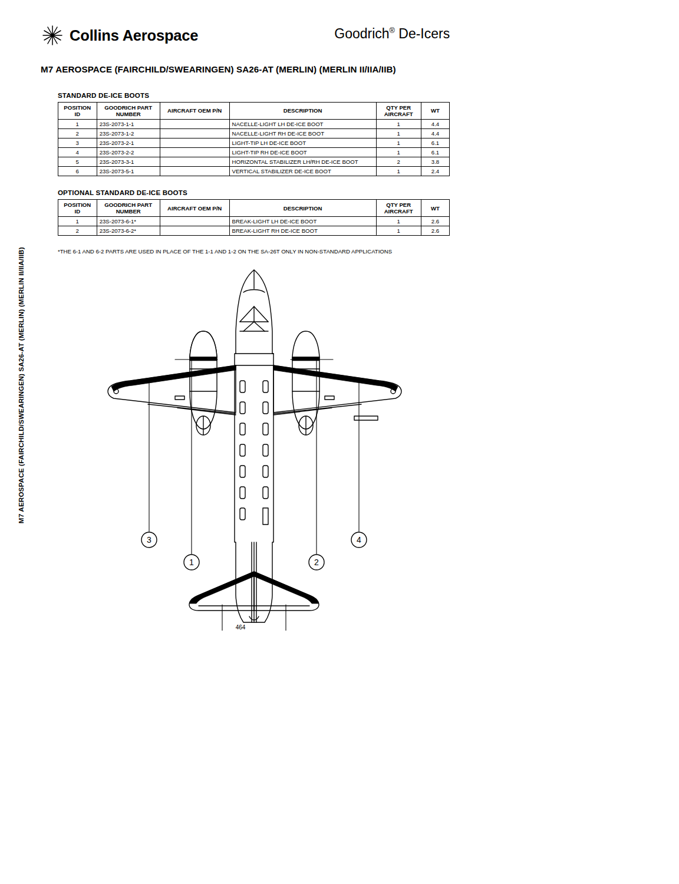M7 AEROSPACE (FAIRCHILD/SWEARINGEN) SA26-AT (MERLIN) (MERLIN II/IIA/IIB)
Collins Aerospace
Goodrich® De-Icers
M7 AEROSPACE (FAIRCHILD/SWEARINGEN) SA26-AT (MERLIN) (MERLIN II/IIA/IIB)
STANDARD DE-ICE BOOTS
| POSITION ID | GOODRICH PART NUMBER | AIRCRAFT OEM P/N | DESCRIPTION | QTY PER AIRCRAFT | WT |
| --- | --- | --- | --- | --- | --- |
| 1 | 23S-2073-1-1 | | NACELLE-LIGHT LH DE-ICE BOOT | 1 | 4.4 |
| 2 | 23S-2073-1-2 | | NACELLE-LIGHT RH DE-ICE BOOT | 1 | 4.4 |
| 3 | 23S-2073-2-1 | | LIGHT-TIP LH DE-ICE BOOT | 1 | 6.1 |
| 4 | 23S-2073-2-2 | | LIGHT-TIP RH DE-ICE BOOT | 1 | 6.1 |
| 5 | 23S-2073-3-1 | | HORIZONTAL STABILIZER LH/RH DE-ICE BOOT | 2 | 3.8 |
| 6 | 23S-2073-5-1 | | VERTICAL STABILIZER DE-ICE BOOT | 1 | 2.4 |
OPTIONAL STANDARD DE-ICE BOOTS
| POSITION ID | GOODRICH PART NUMBER | AIRCRAFT OEM P/N | DESCRIPTION | QTY PER AIRCRAFT | WT |
| --- | --- | --- | --- | --- | --- |
| 1 | 23S-2073-6-1* | | BREAK-LIGHT LH DE-ICE BOOT | 1 | 2.6 |
| 2 | 23S-2073-6-2* | | BREAK-LIGHT RH DE-ICE BOOT | 1 | 2.6 |
*THE 6-1 AND 6-2 PARTS ARE USED IN PLACE OF THE 1-1 AND 1-2 ON THE SA-26T ONLY IN NON-STANDARD APPLICATIONS
3 4 1 2 5 5 6
464